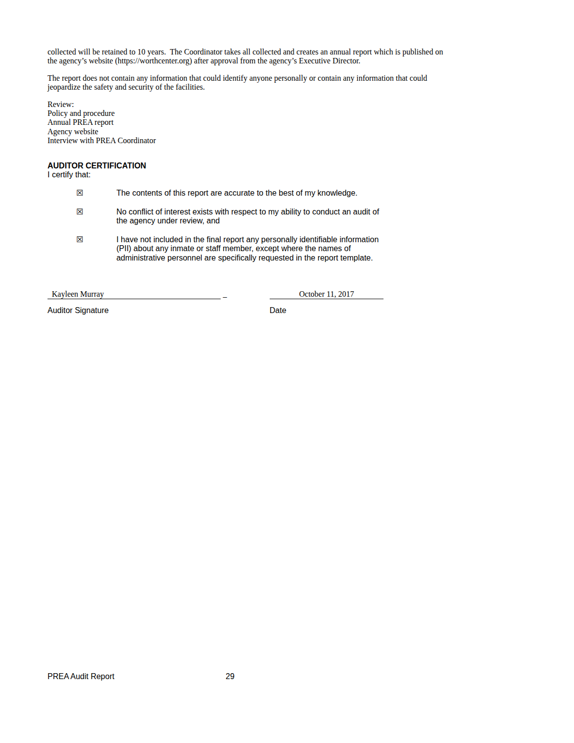collected will be retained to 10 years. The Coordinator takes all collected and creates an annual report which is published on the agency’s website (https://worthcenter.org) after approval from the agency’s Executive Director.
The report does not contain any information that could identify anyone personally or contain any information that could jeopardize the safety and security of the facilities.
Review:
Policy and procedure
Annual PREA report
Agency website
Interview with PREA Coordinator
AUDITOR CERTIFICATION
I certify that:
| ☒ | The contents of this report are accurate to the best of my knowledge. |
| ☒ | No conflict of interest exists with respect to my ability to conduct an audit of the agency under review, and |
| ☒ | I have not included in the final report any personally identifiable information (PII) about any inmate or staff member, except where the names of administrative personnel are specifically requested in the report template. |
| Kayleen Murray _ | October 11, 2017 |
| Auditor Signature | Date |
| PREA Audit Report | 29 | |